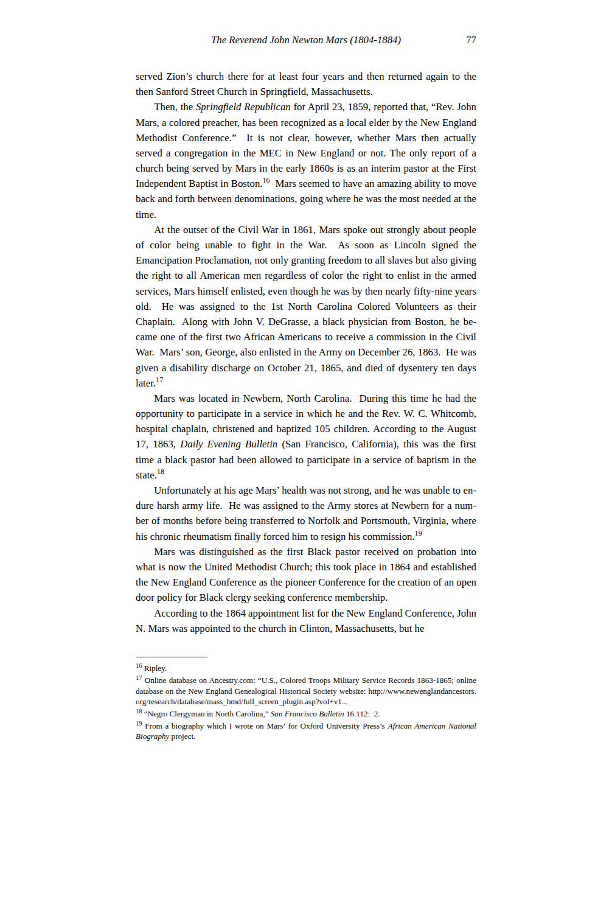The Reverend John Newton Mars (1804-1884) 77
served Zion’s church there for at least four years and then returned again to the then Sanford Street Church in Springfield, Massachusetts.
Then, the Springfield Republican for April 23, 1859, reported that, “Rev. John Mars, a colored preacher, has been recognized as a local elder by the New England Methodist Conference.” It is not clear, however, whether Mars then actually served a congregation in the MEC in New England or not. The only report of a church being served by Mars in the early 1860s is as an interim pastor at the First Independent Baptist in Boston.16 Mars seemed to have an amazing ability to move back and forth between denominations, going where he was the most needed at the time.
At the outset of the Civil War in 1861, Mars spoke out strongly about people of color being unable to fight in the War. As soon as Lincoln signed the Emancipation Proclamation, not only granting freedom to all slaves but also giving the right to all American men regardless of color the right to enlist in the armed services, Mars himself enlisted, even though he was by then nearly fifty-nine years old. He was assigned to the 1st North Carolina Colored Volunteers as their Chaplain. Along with John V. DeGrasse, a black physician from Boston, he became one of the first two African Americans to receive a commission in the Civil War. Mars’ son, George, also enlisted in the Army on December 26, 1863. He was given a disability discharge on October 21, 1865, and died of dysentery ten days later.17
Mars was located in Newbern, North Carolina. During this time he had the opportunity to participate in a service in which he and the Rev. W. C. Whitcomb, hospital chaplain, christened and baptized 105 children. According to the August 17, 1863, Daily Evening Bulletin (San Francisco, California), this was the first time a black pastor had been allowed to participate in a service of baptism in the state.18
Unfortunately at his age Mars’ health was not strong, and he was unable to endure harsh army life. He was assigned to the Army stores at Newbern for a number of months before being transferred to Norfolk and Portsmouth, Virginia, where his chronic rheumatism finally forced him to resign his commission.19
Mars was distinguished as the first Black pastor received on probation into what is now the United Methodist Church; this took place in 1864 and established the New England Conference as the pioneer Conference for the creation of an open door policy for Black clergy seeking conference membership.
According to the 1864 appointment list for the New England Conference, John N. Mars was appointed to the church in Clinton, Massachusetts, but he
16 Ripley.
17 Online database on Ancestry.com: “U.S., Colored Troops Military Service Records 1863-1865; online database on the New England Genealogical Historical Society website: http://www.newenglandancestors.org/research/database/mass_bmd/full_screen_plugin.asp?vol+v1...
18 “Negro Clergyman in North Carolina,” San Francisco Bulletin 16.112: 2.
19 From a biography which I wrote on Mars’ for Oxford University Press’s African American National Biography project.